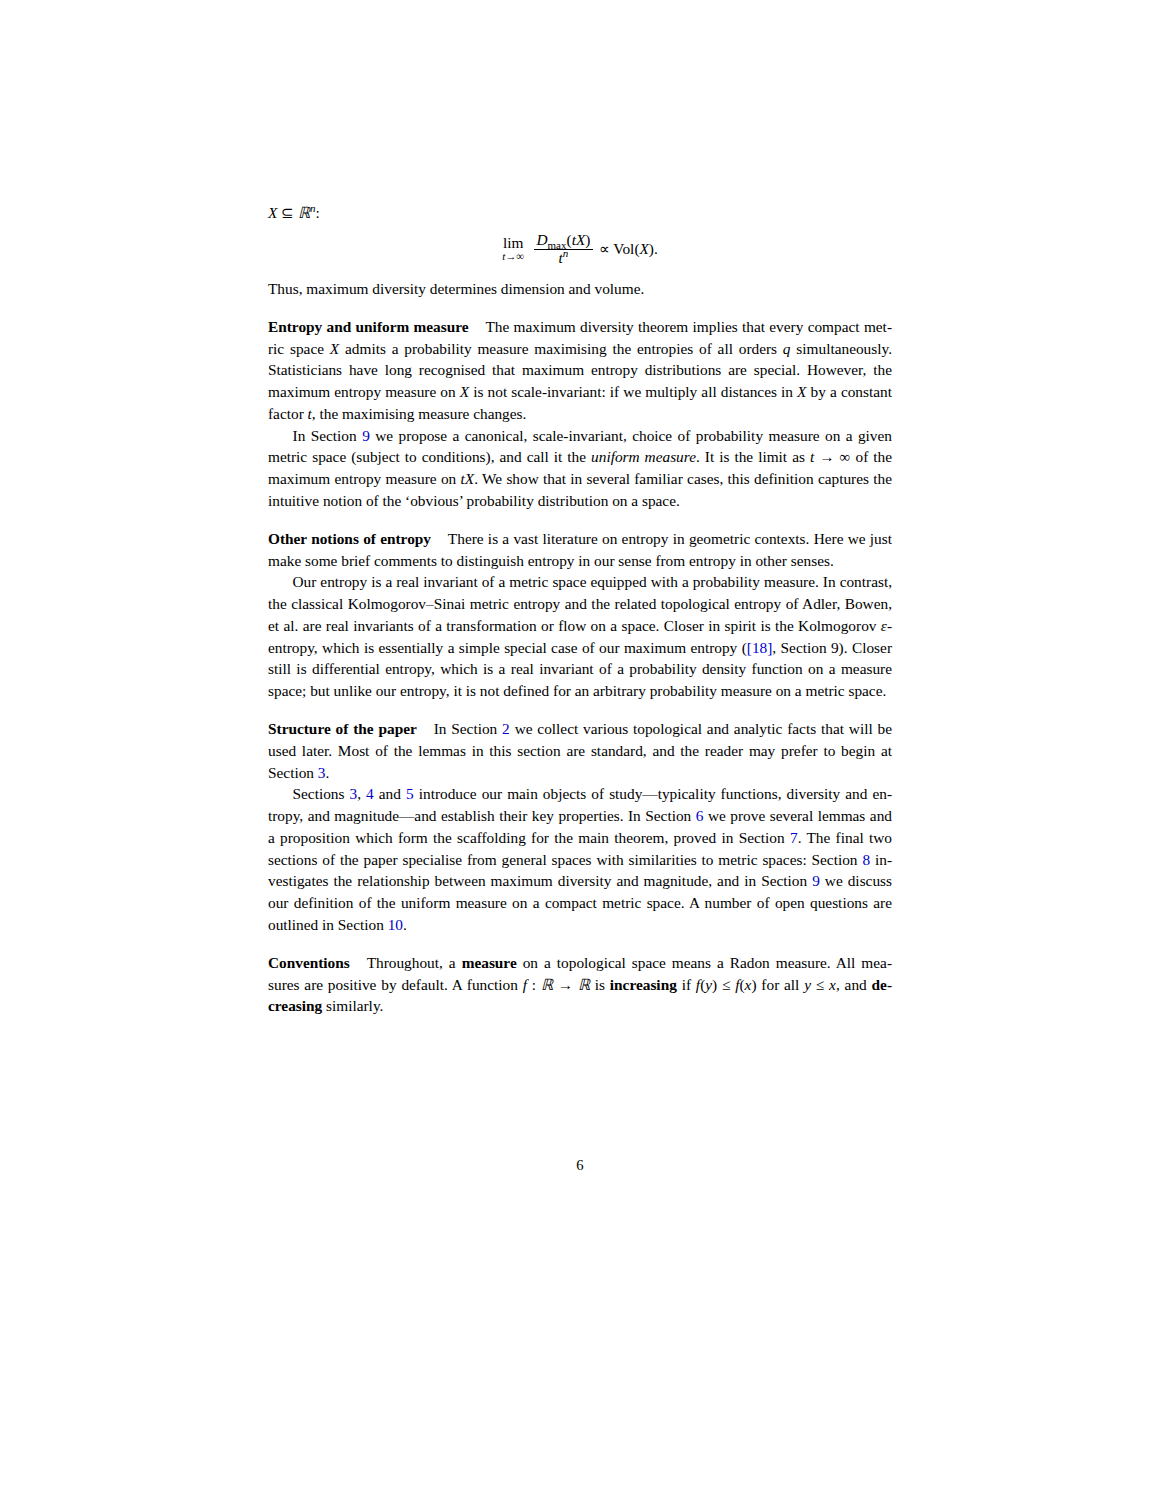X ⊆ ℝn:
lim t→∞ Dmax(tX) tn ∝ Vol(X).
Thus, maximum diversity determines dimension and volume.
Entropy and uniform measure The maximum diversity theorem implies that every compact metric space X admits a probability measure maximising the entropies of all orders q simultaneously. Statisticians have long recognised that maximum entropy distributions are special. However, the maximum entropy measure on X is not scale-invariant: if we multiply all distances in X by a constant factor t, the maximising measure changes.
In Section 9 we propose a canonical, scale-invariant, choice of probability measure on a given metric space (subject to conditions), and call it the uniform measure. It is the limit as t → ∞ of the maximum entropy measure on tX. We show that in several familiar cases, this definition captures the intuitive notion of the ‘obvious’ probability distribution on a space.
Other notions of entropy There is a vast literature on entropy in geometric contexts. Here we just make some brief comments to distinguish entropy in our sense from entropy in other senses.
Our entropy is a real invariant of a metric space equipped with a probability measure. In contrast, the classical Kolmogorov–Sinai metric entropy and the related topological entropy of Adler, Bowen, et al. are real invariants of a transformation or flow on a space. Closer in spirit is the Kolmogorov ε-entropy, which is essentially a simple special case of our maximum entropy ([18], Section 9). Closer still is differential entropy, which is a real invariant of a probability density function on a measure space; but unlike our entropy, it is not defined for an arbitrary probability measure on a metric space.
Structure of the paper In Section 2 we collect various topological and analytic facts that will be used later. Most of the lemmas in this section are standard, and the reader may prefer to begin at Section 3.
Sections 3, 4 and 5 introduce our main objects of study—typicality functions, diversity and entropy, and magnitude—and establish their key properties. In Section 6 we prove several lemmas and a proposition which form the scaffolding for the main theorem, proved in Section 7. The final two sections of the paper specialise from general spaces with similarities to metric spaces: Section 8 investigates the relationship between maximum diversity and magnitude, and in Section 9 we discuss our definition of the uniform measure on a compact metric space. A number of open questions are outlined in Section 10.
Conventions Throughout, a measure on a topological space means a Radon measure. All measures are positive by default. A function f : ℝ → ℝ is increasing if f(y) ≤ f(x) for all y ≤ x, and decreasing similarly.
6